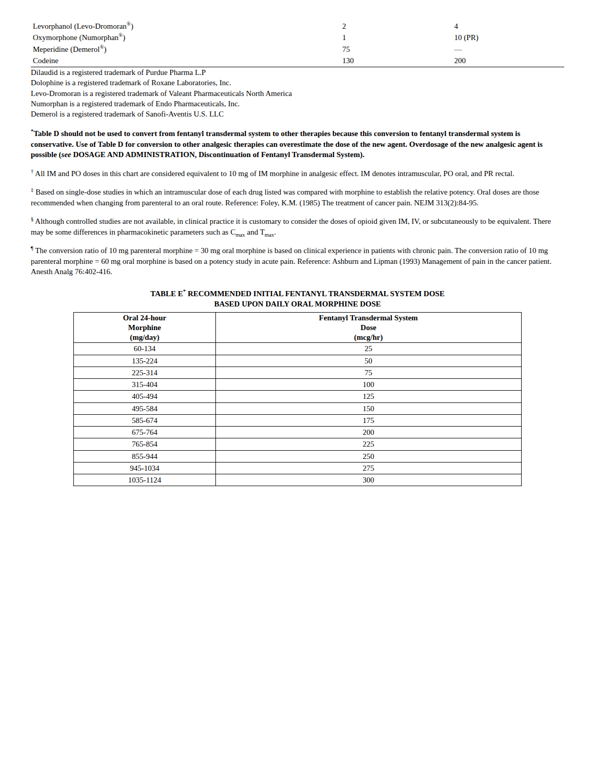| Levorphanol (Levo-Dromoran ® ) | 2 | 4 |
| Oxymorphone (Numorphan ® ) | 1 | 10 (PR) |
| Meperidine (Demerol ® ) | 75 | — |
| Codeine | 130 | 200 |
Dilaudid is a registered trademark of Purdue Pharma L.P
Dolophine is a registered trademark of Roxane Laboratories, Inc.
Levo-Dromoran is a registered trademark of Valeant Pharmaceuticals North America
Numorphan is a registered trademark of Endo Pharmaceuticals, Inc.
Demerol is a registered trademark of Sanofi-Aventis U.S. LLC
*Table D should not be used to convert from fentanyl transdermal system to other therapies because this conversion to fentanyl transdermal system is conservative. Use of Table D for conversion to other analgesic therapies can overestimate the dose of the new agent. Overdosage of the new analgesic agent is possible (see DOSAGE AND ADMINISTRATION, Discontinuation of Fentanyl Transdermal System).
† All IM and PO doses in this chart are considered equivalent to 10 mg of IM morphine in analgesic effect. IM denotes intramuscular, PO oral, and PR rectal.
‡ Based on single-dose studies in which an intramuscular dose of each drug listed was compared with morphine to establish the relative potency. Oral doses are those recommended when changing from parenteral to an oral route. Reference: Foley, K.M. (1985) The treatment of cancer pain. NEJM 313(2):84-95.
§ Although controlled studies are not available, in clinical practice it is customary to consider the doses of opioid given IM, IV, or subcutaneously to be equivalent. There may be some differences in pharmacokinetic parameters such as Cmax and Tmax.
¶ The conversion ratio of 10 mg parenteral morphine = 30 mg oral morphine is based on clinical experience in patients with chronic pain. The conversion ratio of 10 mg parenteral morphine = 60 mg oral morphine is based on a potency study in acute pain. Reference: Ashburn and Lipman (1993) Management of pain in the cancer patient. Anesth Analg 76:402-416.
TABLE E* RECOMMENDED INITIAL FENTANYL TRANSDERMAL SYSTEM DOSE
BASED UPON DAILY ORAL MORPHINE DOSE
| Oral 24-hour Morphine (mg/day) | Fentanyl Transdermal System Dose (mcg/hr) |
| --- | --- |
| 60-134 | 25 |
| 135-224 | 50 |
| 225-314 | 75 |
| 315-404 | 100 |
| 405-494 | 125 |
| 495-584 | 150 |
| 585-674 | 175 |
| 675-764 | 200 |
| 765-854 | 225 |
| 855-944 | 250 |
| 945-1034 | 275 |
| 1035-1124 | 300 |